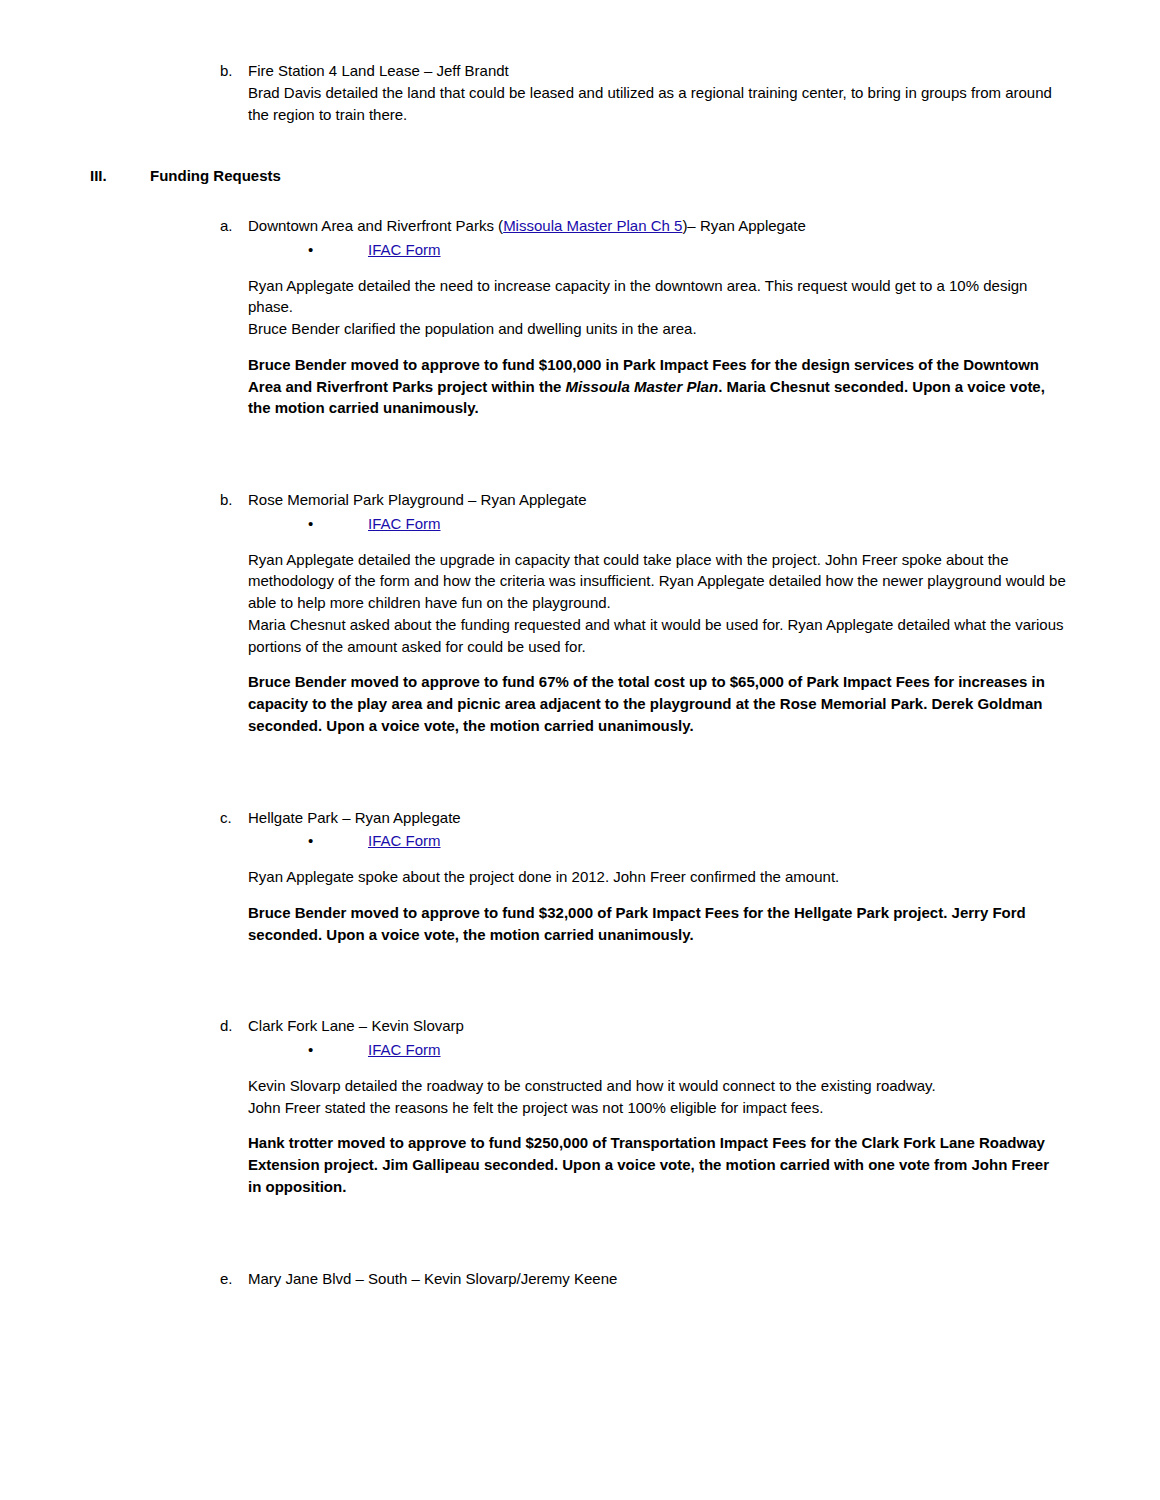b. Fire Station 4 Land Lease – Jeff Brandt
Brad Davis detailed the land that could be leased and utilized as a regional training center, to bring in groups from around the region to train there.
III. Funding Requests
a. Downtown Area and Riverfront Parks (Missoula Master Plan Ch 5)– Ryan Applegate
•IFAC Form
Ryan Applegate detailed the need to increase capacity in the downtown area. This request would get to a 10% design phase.
Bruce Bender clarified the population and dwelling units in the area.
Bruce Bender moved to approve to fund $100,000 in Park Impact Fees for the design services of the Downtown Area and Riverfront Parks project within the Missoula Master Plan. Maria Chesnut seconded. Upon a voice vote, the motion carried unanimously.
b. Rose Memorial Park Playground – Ryan Applegate
•IFAC Form
Ryan Applegate detailed the upgrade in capacity that could take place with the project. John Freer spoke about the methodology of the form and how the criteria was insufficient. Ryan Applegate detailed how the newer playground would be able to help more children have fun on the playground.
Maria Chesnut asked about the funding requested and what it would be used for. Ryan Applegate detailed what the various portions of the amount asked for could be used for.
Bruce Bender moved to approve to fund 67% of the total cost up to $65,000 of Park Impact Fees for increases in capacity to the play area and picnic area adjacent to the playground at the Rose Memorial Park. Derek Goldman seconded. Upon a voice vote, the motion carried unanimously.
c. Hellgate Park – Ryan Applegate
•IFAC Form
Ryan Applegate spoke about the project done in 2012. John Freer confirmed the amount.
Bruce Bender moved to approve to fund $32,000 of Park Impact Fees for the Hellgate Park project. Jerry Ford seconded. Upon a voice vote, the motion carried unanimously.
d. Clark Fork Lane – Kevin Slovarp
•IFAC Form
Kevin Slovarp detailed the roadway to be constructed and how it would connect to the existing roadway.
John Freer stated the reasons he felt the project was not 100% eligible for impact fees.
Hank trotter moved to approve to fund $250,000 of Transportation Impact Fees for the Clark Fork Lane Roadway Extension project. Jim Gallipeau seconded. Upon a voice vote, the motion carried with one vote from John Freer in opposition.
e. Mary Jane Blvd – South – Kevin Slovarp/Jeremy Keene